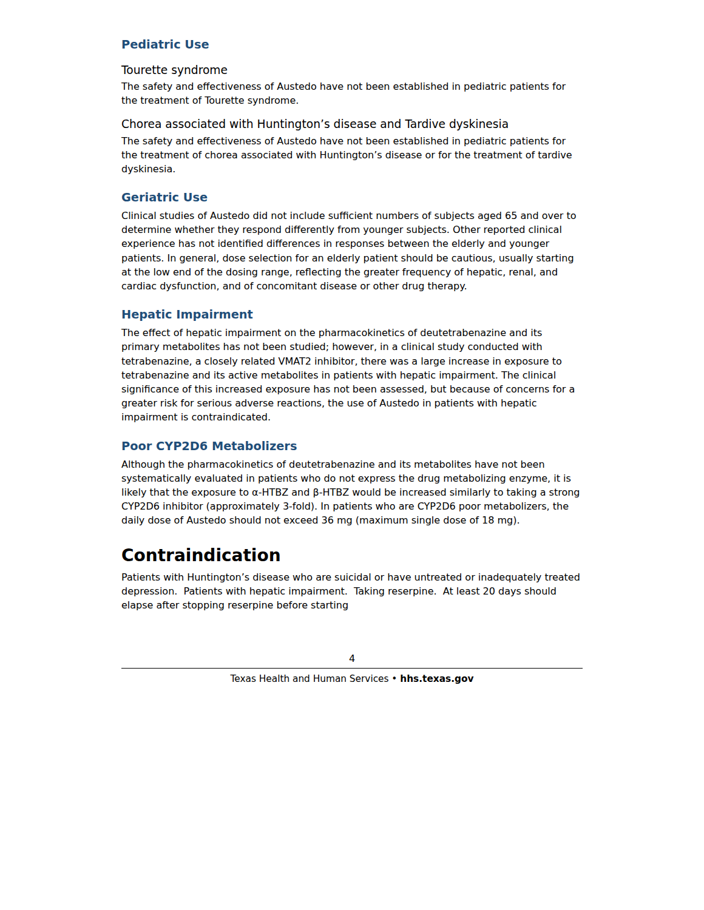Pediatric Use
Tourette syndrome
The safety and effectiveness of Austedo have not been established in pediatric patients for the treatment of Tourette syndrome.
Chorea associated with Huntington’s disease and Tardive dyskinesia
The safety and effectiveness of Austedo have not been established in pediatric patients for the treatment of chorea associated with Huntington’s disease or for the treatment of tardive dyskinesia.
Geriatric Use
Clinical studies of Austedo did not include sufficient numbers of subjects aged 65 and over to determine whether they respond differently from younger subjects. Other reported clinical experience has not identified differences in responses between the elderly and younger patients. In general, dose selection for an elderly patient should be cautious, usually starting at the low end of the dosing range, reflecting the greater frequency of hepatic, renal, and cardiac dysfunction, and of concomitant disease or other drug therapy.
Hepatic Impairment
The effect of hepatic impairment on the pharmacokinetics of deutetrabenazine and its primary metabolites has not been studied; however, in a clinical study conducted with tetrabenazine, a closely related VMAT2 inhibitor, there was a large increase in exposure to tetrabenazine and its active metabolites in patients with hepatic impairment. The clinical significance of this increased exposure has not been assessed, but because of concerns for a greater risk for serious adverse reactions, the use of Austedo in patients with hepatic impairment is contraindicated.
Poor CYP2D6 Metabolizers
Although the pharmacokinetics of deutetrabenazine and its metabolites have not been systematically evaluated in patients who do not express the drug metabolizing enzyme, it is likely that the exposure to α-HTBZ and β-HTBZ would be increased similarly to taking a strong CYP2D6 inhibitor (approximately 3-fold). In patients who are CYP2D6 poor metabolizers, the daily dose of Austedo should not exceed 36 mg (maximum single dose of 18 mg).
Contraindication
Patients with Huntington’s disease who are suicidal or have untreated or inadequately treated depression. Patients with hepatic impairment. Taking reserpine. At least 20 days should elapse after stopping reserpine before starting
4
Texas Health and Human Services • hhs.texas.gov